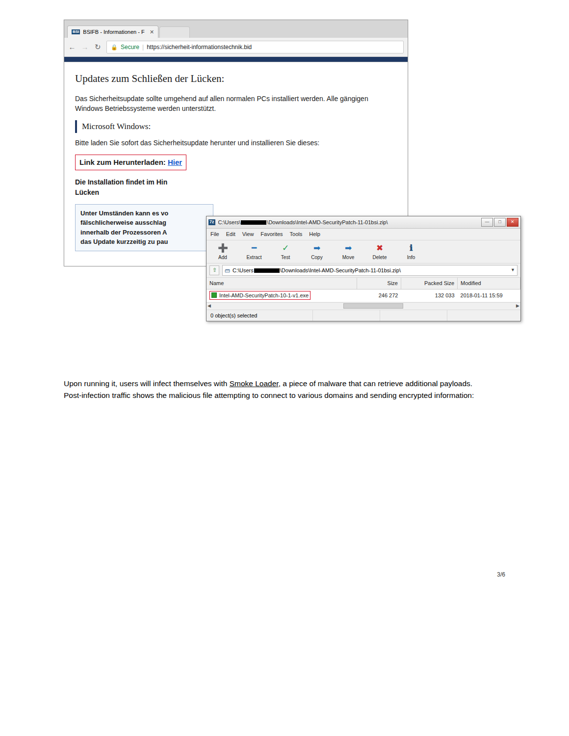BSI BSIFB - Informationen - F ✕
← → ↻
🔒 Secure | https://sicherheit-informationstechnik.bid
Updates zum Schließen der Lücken:
Das Sicherheitsupdate sollte umgehend auf allen normalen PCs installiert werden. Alle gängigen Windows Betriebssysteme werden unterstützt.
Microsoft Windows:
Bitte laden Sie sofort das Sicherheitsupdate herunter und installieren Sie dieses:
Link zum Herunterladen: Hier
Die Installation findet im Hin
Lücken
Unter Umständen kann es vo
fälschlicherweise ausschlag
innerhalb der Prozessoren A
das Update kurzzeitig zu pau
7z C:\Users\ \Downloads\Intel-AMD-SecurityPatch-11-01bsi.zip\ — □ ✕
File Edit View Favorites Tools Help
➕Add
━Extract
✓Test
➡Copy
➡Move
✖Delete
ℹ Info
⇧
🗃 C:\Users \Downloads\Intel-AMD-SecurityPatch-11-01bsi.zip\ ▼
| Name | Size | Packed Size | Modified |
| --- | --- | --- | --- |
| Intel-AMD-SecurityPatch-10-1-v1.exe | 246 272 | 132 033 | 2018-01-11 15:59 |
◀ ▶
0 object(s) selected
Upon running it, users will infect themselves with Smoke Loader, a piece of malware that can retrieve additional payloads. Post-infection traffic shows the malicious file attempting to connect to various domains and sending encrypted information:
3/6